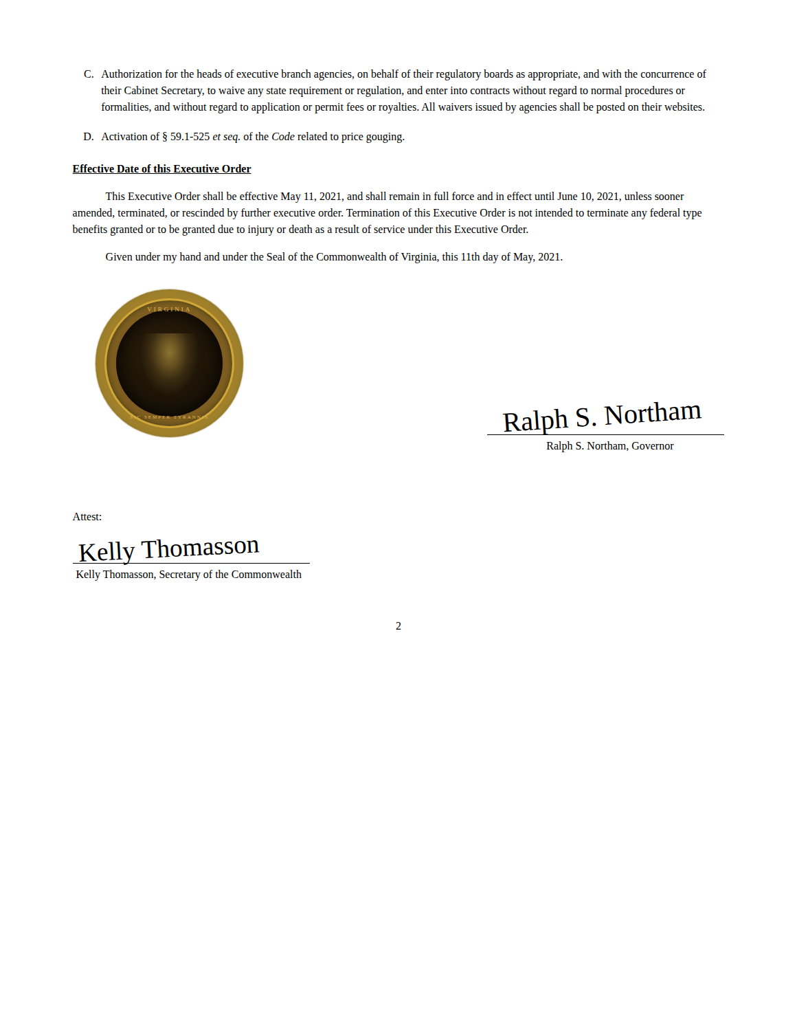Authorization for the heads of executive branch agencies, on behalf of their regulatory boards as appropriate, and with the concurrence of their Cabinet Secretary, to waive any state requirement or regulation, and enter into contracts without regard to normal procedures or formalities, and without regard to application or permit fees or royalties. All waivers issued by agencies shall be posted on their websites.
Activation of § 59.1-525 et seq. of the Code related to price gouging.
Effective Date of this Executive Order
This Executive Order shall be effective May 11, 2021, and shall remain in full force and in effect until June 10, 2021, unless sooner amended, terminated, or rescinded by further executive order. Termination of this Executive Order is not intended to terminate any federal type benefits granted or to be granted due to injury or death as a result of service under this Executive Order.
Given under my hand and under the Seal of the Commonwealth of Virginia, this 11th day of May, 2021.
VIRGINIA
SIC SEMPER TYRANNIS
Ralph S. Northam
Ralph S. Northam, Governor
Attest:
Kelly Thomasson
Kelly Thomasson, Secretary of the Commonwealth
2